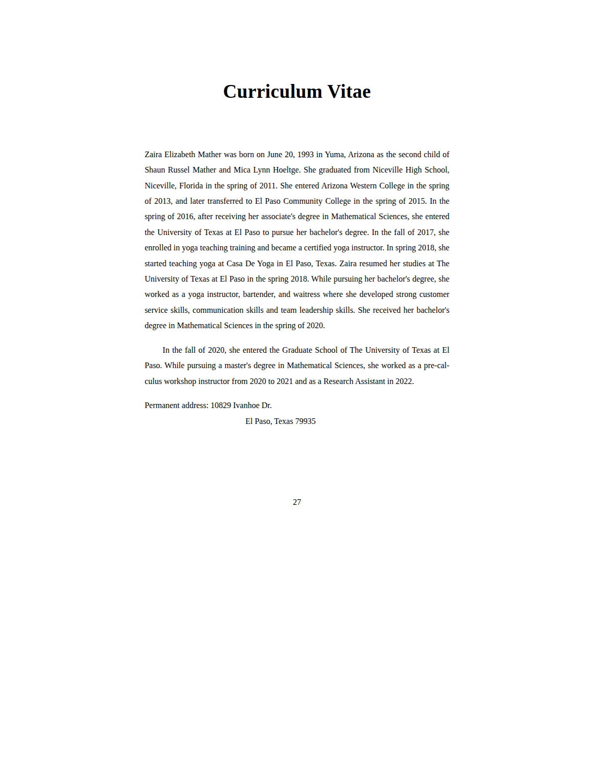Curriculum Vitae
Zaira Elizabeth Mather was born on June 20, 1993 in Yuma, Arizona as the second child of Shaun Russel Mather and Mica Lynn Hoeltge. She graduated from Niceville High School, Niceville, Florida in the spring of 2011. She entered Arizona Western College in the spring of 2013, and later transferred to El Paso Community College in the spring of 2015. In the spring of 2016, after receiving her associate's degree in Mathematical Sciences, she entered the University of Texas at El Paso to pursue her bachelor's degree. In the fall of 2017, she enrolled in yoga teaching training and became a certified yoga instructor. In spring 2018, she started teaching yoga at Casa De Yoga in El Paso, Texas. Zaira resumed her studies at The University of Texas at El Paso in the spring 2018. While pursuing her bachelor's degree, she worked as a yoga instructor, bartender, and waitress where she developed strong customer service skills, communication skills and team leadership skills. She received her bachelor's degree in Mathematical Sciences in the spring of 2020.
In the fall of 2020, she entered the Graduate School of The University of Texas at El Paso. While pursuing a master's degree in Mathematical Sciences, she worked as a pre-calculus workshop instructor from 2020 to 2021 and as a Research Assistant in 2022.
Permanent address: 10829 Ivanhoe Dr.
El Paso, Texas 79935
27